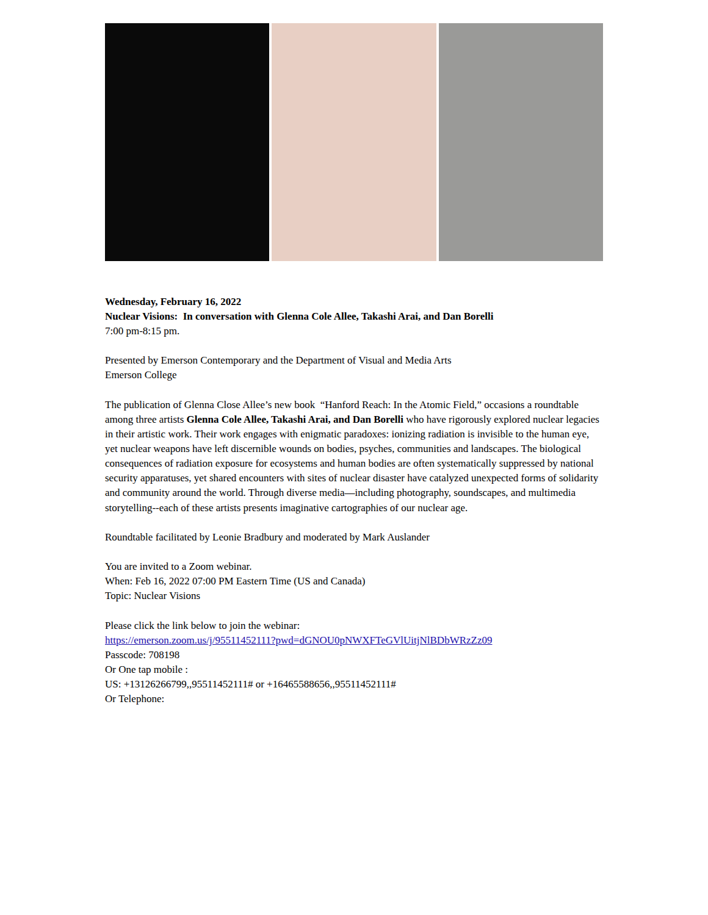Wednesday, February 16, 2022
Nuclear Visions: In conversation with Glenna Cole Allee, Takashi Arai, and Dan Borelli
7:00 pm-8:15 pm.
Presented by Emerson Contemporary and the Department of Visual and Media Arts
Emerson College
The publication of Glenna Close Allee’s new book “Hanford Reach: In the Atomic Field,” occasions a roundtable among three artists Glenna Cole Allee, Takashi Arai, and Dan Borelli who have rigorously explored nuclear legacies in their artistic work. Their work engages with enigmatic paradoxes: ionizing radiation is invisible to the human eye, yet nuclear weapons have left discernible wounds on bodies, psyches, communities and landscapes. The biological consequences of radiation exposure for ecosystems and human bodies are often systematically suppressed by national security apparatuses, yet shared encounters with sites of nuclear disaster have catalyzed unexpected forms of solidarity and community around the world. Through diverse media—including photography, soundscapes, and multimedia storytelling--each of these artists presents imaginative cartographies of our nuclear age.
Roundtable facilitated by Leonie Bradbury and moderated by Mark Auslander
You are invited to a Zoom webinar.
When: Feb 16, 2022 07:00 PM Eastern Time (US and Canada)
Topic: Nuclear Visions
Please click the link below to join the webinar:
https://emerson.zoom.us/j/95511452111?pwd=dGNOU0pNWXFTeGVlUitjNlBDbWRzZz09
Passcode: 708198
Or One tap mobile :
US: +13126266799,,95511452111# or +16465588656,,95511452111#
Or Telephone: